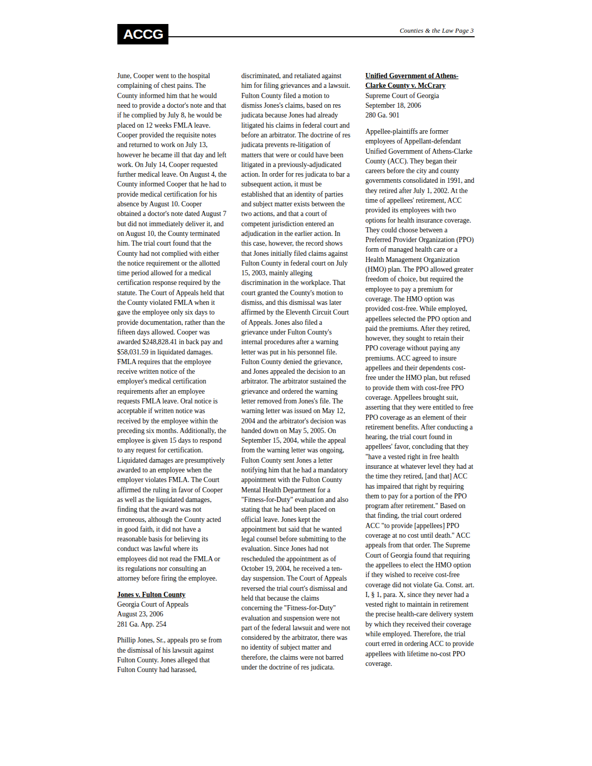ACCG
Counties & the Law Page 3
June, Cooper went to the hospital complaining of chest pains. The County informed him that he would need to provide a doctor's note and that if he complied by July 8, he would be placed on 12 weeks FMLA leave. Cooper provided the requisite notes and returned to work on July 13, however he became ill that day and left work. On July 14, Cooper requested further medical leave. On August 4, the County informed Cooper that he had to provide medical certification for his absence by August 10. Cooper obtained a doctor's note dated August 7 but did not immediately deliver it, and on August 10, the County terminated him. The trial court found that the County had not complied with either the notice requirement or the allotted time period allowed for a medical certification response required by the statute. The Court of Appeals held that the County violated FMLA when it gave the employee only six days to provide documentation, rather than the fifteen days allowed. Cooper was awarded $248,828.41 in back pay and $58,031.59 in liquidated damages. FMLA requires that the employee receive written notice of the employer's medical certification requirements after an employee requests FMLA leave. Oral notice is acceptable if written notice was received by the employee within the preceding six months. Additionally, the employee is given 15 days to respond to any request for certification. Liquidated damages are presumptively awarded to an employee when the employer violates FMLA. The Court affirmed the ruling in favor of Cooper as well as the liquidated damages, finding that the award was not erroneous, although the County acted in good faith, it did not have a reasonable basis for believing its conduct was lawful where its employees did not read the FMLA or its regulations nor consulting an attorney before firing the employee.
Jones v. Fulton County
Georgia Court of Appeals August 23, 2006 281 Ga. App. 254
Phillip Jones, Sr., appeals pro se from the dismissal of his lawsuit against Fulton County. Jones alleged that Fulton County had harassed, discriminated, and retaliated against him for filing grievances and a lawsuit. Fulton County filed a motion to dismiss Jones's claims, based on res judicata because Jones had already litigated his claims in federal court and before an arbitrator. The doctrine of res judicata prevents re-litigation of matters that were or could have been litigated in a previously-adjudicated action. In order for res judicata to bar a subsequent action, it must be established that an identity of parties and subject matter exists between the two actions, and that a court of competent jurisdiction entered an adjudication in the earlier action. In this case, however, the record shows that Jones initially filed claims against Fulton County in federal court on July 15, 2003, mainly alleging discrimination in the workplace. That court granted the County's motion to dismiss, and this dismissal was later affirmed by the Eleventh Circuit Court of Appeals. Jones also filed a grievance under Fulton County's internal procedures after a warning letter was put in his personnel file. Fulton County denied the grievance, and Jones appealed the decision to an arbitrator. The arbitrator sustained the grievance and ordered the warning letter removed from Jones's file. The warning letter was issued on May 12, 2004 and the arbitrator's decision was handed down on May 5, 2005. On September 15, 2004, while the appeal from the warning letter was ongoing, Fulton County sent Jones a letter notifying him that he had a mandatory appointment with the Fulton County Mental Health Department for a "Fitness-for-Duty" evaluation and also stating that he had been placed on official leave. Jones kept the appointment but said that he wanted legal counsel before submitting to the evaluation. Since Jones had not rescheduled the appointment as of October 19, 2004, he received a ten-day suspension. The Court of Appeals reversed the trial court's dismissal and held that because the claims concerning the "Fitness-for-Duty" evaluation and suspension were not part of the federal lawsuit and were not considered by the arbitrator, there was no identity of subject matter and therefore, the claims were not barred under the doctrine of res judicata.
Unified Government of Athens-Clarke County v. McCrary
Supreme Court of Georgia September 18, 2006 280 Ga. 901
Appellee-plaintiffs are former employees of Appellant-defendant Unified Government of Athens-Clarke County (ACC). They began their careers before the city and county governments consolidated in 1991, and they retired after July 1, 2002. At the time of appellees' retirement, ACC provided its employees with two options for health insurance coverage. They could choose between a Preferred Provider Organization (PPO) form of managed health care or a Health Management Organization (HMO) plan. The PPO allowed greater freedom of choice, but required the employee to pay a premium for coverage. The HMO option was provided cost-free. While employed, appellees selected the PPO option and paid the premiums. After they retired, however, they sought to retain their PPO coverage without paying any premiums. ACC agreed to insure appellees and their dependents cost-free under the HMO plan, but refused to provide them with cost-free PPO coverage. Appellees brought suit, asserting that they were entitled to free PPO coverage as an element of their retirement benefits. After conducting a hearing, the trial court found in appellees' favor, concluding that they "have a vested right in free health insurance at whatever level they had at the time they retired, [and that] ACC has impaired that right by requiring them to pay for a portion of the PPO program after retirement." Based on that finding, the trial court ordered ACC "to provide [appellees] PPO coverage at no cost until death." ACC appeals from that order. The Supreme Court of Georgia found that requiring the appellees to elect the HMO option if they wished to receive cost-free coverage did not violate Ga. Const. art. I, § 1, para. X, since they never had a vested right to maintain in retirement the precise health-care delivery system by which they received their coverage while employed. Therefore, the trial court erred in ordering ACC to provide appellees with lifetime no-cost PPO coverage.